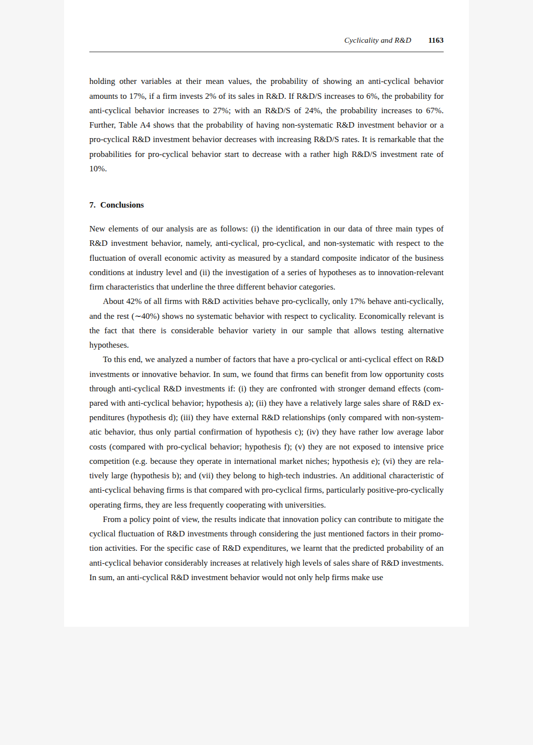Cyclicality and R&D 1163
holding other variables at their mean values, the probability of showing an anti-cyclical behavior amounts to 17%, if a firm invests 2% of its sales in R&D. If R&D/S increases to 6%, the probability for anti-cyclical behavior increases to 27%; with an R&D/S of 24%, the probability increases to 67%. Further, Table A4 shows that the probability of having non-systematic R&D investment behavior or a pro-cyclical R&D investment behavior decreases with increasing R&D/S rates. It is remarkable that the probabilities for pro-cyclical behavior start to decrease with a rather high R&D/S investment rate of 10%.
7. Conclusions
New elements of our analysis are as follows: (i) the identification in our data of three main types of R&D investment behavior, namely, anti-cyclical, pro-cyclical, and non-systematic with respect to the fluctuation of overall economic activity as measured by a standard composite indicator of the business conditions at industry level and (ii) the investigation of a series of hypotheses as to innovation-relevant firm characteristics that underline the three different behavior categories.
About 42% of all firms with R&D activities behave pro-cyclically, only 17% behave anti-cyclically, and the rest (∼40%) shows no systematic behavior with respect to cyclicality. Economically relevant is the fact that there is considerable behavior variety in our sample that allows testing alternative hypotheses.
To this end, we analyzed a number of factors that have a pro-cyclical or anti-cyclical effect on R&D investments or innovative behavior. In sum, we found that firms can benefit from low opportunity costs through anti-cyclical R&D investments if: (i) they are confronted with stronger demand effects (compared with anti-cyclical behavior; hypothesis a); (ii) they have a relatively large sales share of R&D expenditures (hypothesis d); (iii) they have external R&D relationships (only compared with non-systematic behavior, thus only partial confirmation of hypothesis c); (iv) they have rather low average labor costs (compared with pro-cyclical behavior; hypothesis f); (v) they are not exposed to intensive price competition (e.g. because they operate in international market niches; hypothesis e); (vi) they are relatively large (hypothesis b); and (vii) they belong to high-tech industries. An additional characteristic of anti-cyclical behaving firms is that compared with pro-cyclical firms, particularly positive-pro-cyclically operating firms, they are less frequently cooperating with universities.
From a policy point of view, the results indicate that innovation policy can contribute to mitigate the cyclical fluctuation of R&D investments through considering the just mentioned factors in their promotion activities. For the specific case of R&D expenditures, we learnt that the predicted probability of an anti-cyclical behavior considerably increases at relatively high levels of sales share of R&D investments. In sum, an anti-cyclical R&D investment behavior would not only help firms make use